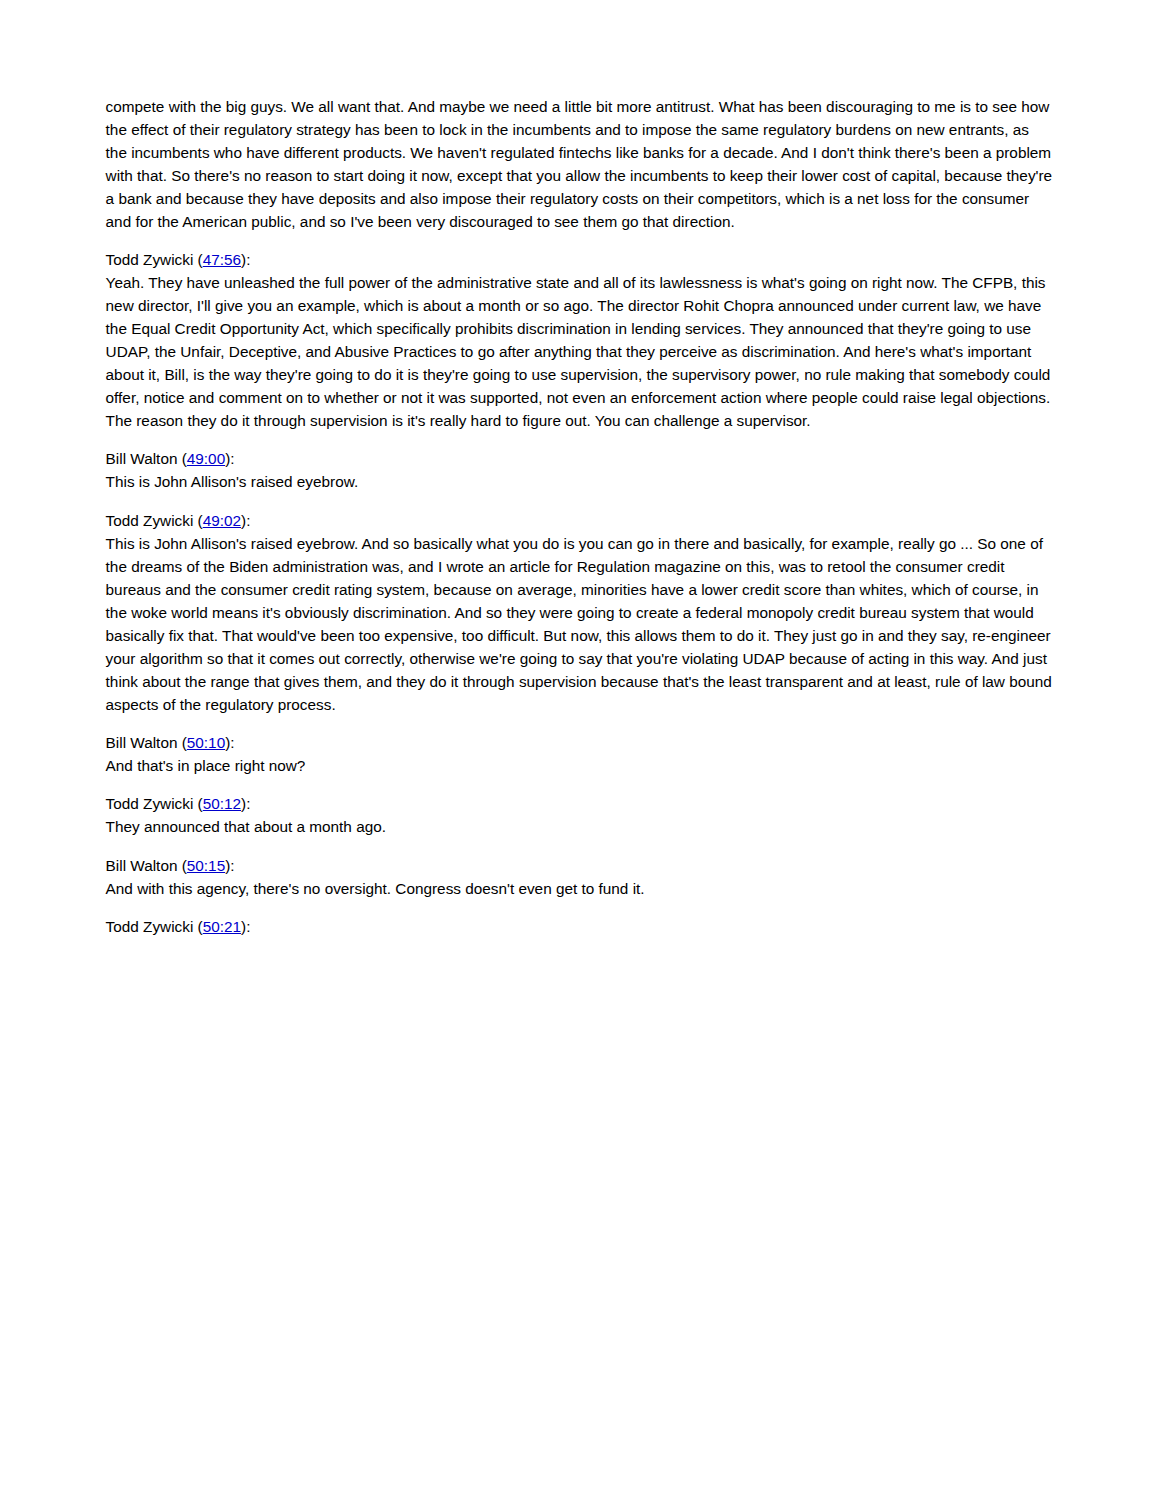compete with the big guys. We all want that. And maybe we need a little bit more antitrust. What has been discouraging to me is to see how the effect of their regulatory strategy has been to lock in the incumbents and to impose the same regulatory burdens on new entrants, as the incumbents who have different products. We haven't regulated fintechs like banks for a decade. And I don't think there's been a problem with that. So there's no reason to start doing it now, except that you allow the incumbents to keep their lower cost of capital, because they're a bank and because they have deposits and also impose their regulatory costs on their competitors, which is a net loss for the consumer and for the American public, and so I've been very discouraged to see them go that direction.
Todd Zywicki (47:56):
Yeah. They have unleashed the full power of the administrative state and all of its lawlessness is what's going on right now. The CFPB, this new director, I'll give you an example, which is about a month or so ago. The director Rohit Chopra announced under current law, we have the Equal Credit Opportunity Act, which specifically prohibits discrimination in lending services. They announced that they're going to use UDAP, the Unfair, Deceptive, and Abusive Practices to go after anything that they perceive as discrimination. And here's what's important about it, Bill, is the way they're going to do it is they're going to use supervision, the supervisory power, no rule making that somebody could offer, notice and comment on to whether or not it was supported, not even an enforcement action where people could raise legal objections. The reason they do it through supervision is it's really hard to figure out. You can challenge a supervisor.
Bill Walton (49:00):
This is John Allison's raised eyebrow.
Todd Zywicki (49:02):
This is John Allison's raised eyebrow. And so basically what you do is you can go in there and basically, for example, really go ... So one of the dreams of the Biden administration was, and I wrote an article for Regulation magazine on this, was to retool the consumer credit bureaus and the consumer credit rating system, because on average, minorities have a lower credit score than whites, which of course, in the woke world means it's obviously discrimination. And so they were going to create a federal monopoly credit bureau system that would basically fix that. That would've been too expensive, too difficult. But now, this allows them to do it. They just go in and they say, re-engineer your algorithm so that it comes out correctly, otherwise we're going to say that you're violating UDAP because of acting in this way. And just think about the range that gives them, and they do it through supervision because that's the least transparent and at least, rule of law bound aspects of the regulatory process.
Bill Walton (50:10):
And that's in place right now?
Todd Zywicki (50:12):
They announced that about a month ago.
Bill Walton (50:15):
And with this agency, there's no oversight. Congress doesn't even get to fund it.
Todd Zywicki (50:21):